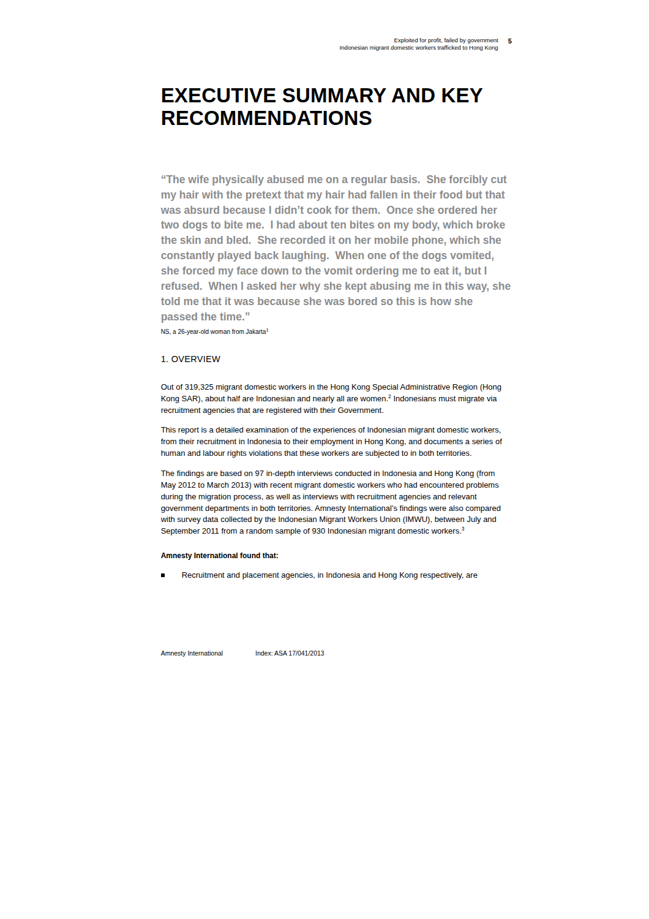Exploited for profit, failed by government
Indonesian migrant domestic workers trafficked to Hong Kong
5
Executive summary and key
recommendations
“The wife physically abused me on a regular basis. She forcibly cut my hair with the pretext that my hair had fallen in their food but that was absurd because I didn’t cook for them. Once she ordered her two dogs to bite me. I had about ten bites on my body, which broke the skin and bled. She recorded it on her mobile phone, which she constantly played back laughing. When one of the dogs vomited, she forced my face down to the vomit ordering me to eat it, but I refused. When I asked her why she kept abusing me in this way, she told me that it was because she was bored so this is how she passed the time.”
NS, a 26-year-old woman from Jakarta1
1. Overview
Out of 319,325 migrant domestic workers in the Hong Kong Special Administrative Region (Hong Kong SAR), about half are Indonesian and nearly all are women.2 Indonesians must migrate via recruitment agencies that are registered with their Government.
This report is a detailed examination of the experiences of Indonesian migrant domestic workers, from their recruitment in Indonesia to their employment in Hong Kong, and documents a series of human and labour rights violations that these workers are subjected to in both territories.
The findings are based on 97 in-depth interviews conducted in Indonesia and Hong Kong (from May 2012 to March 2013) with recent migrant domestic workers who had encountered problems during the migration process, as well as interviews with recruitment agencies and relevant government departments in both territories. Amnesty International’s findings were also compared with survey data collected by the Indonesian Migrant Workers Union (IMWU), between July and September 2011 from a random sample of 930 Indonesian migrant domestic workers.3
Amnesty International found that:
Recruitment and placement agencies, in Indonesia and Hong Kong respectively, are
Amnesty International
Index: ASA 17/041/2013